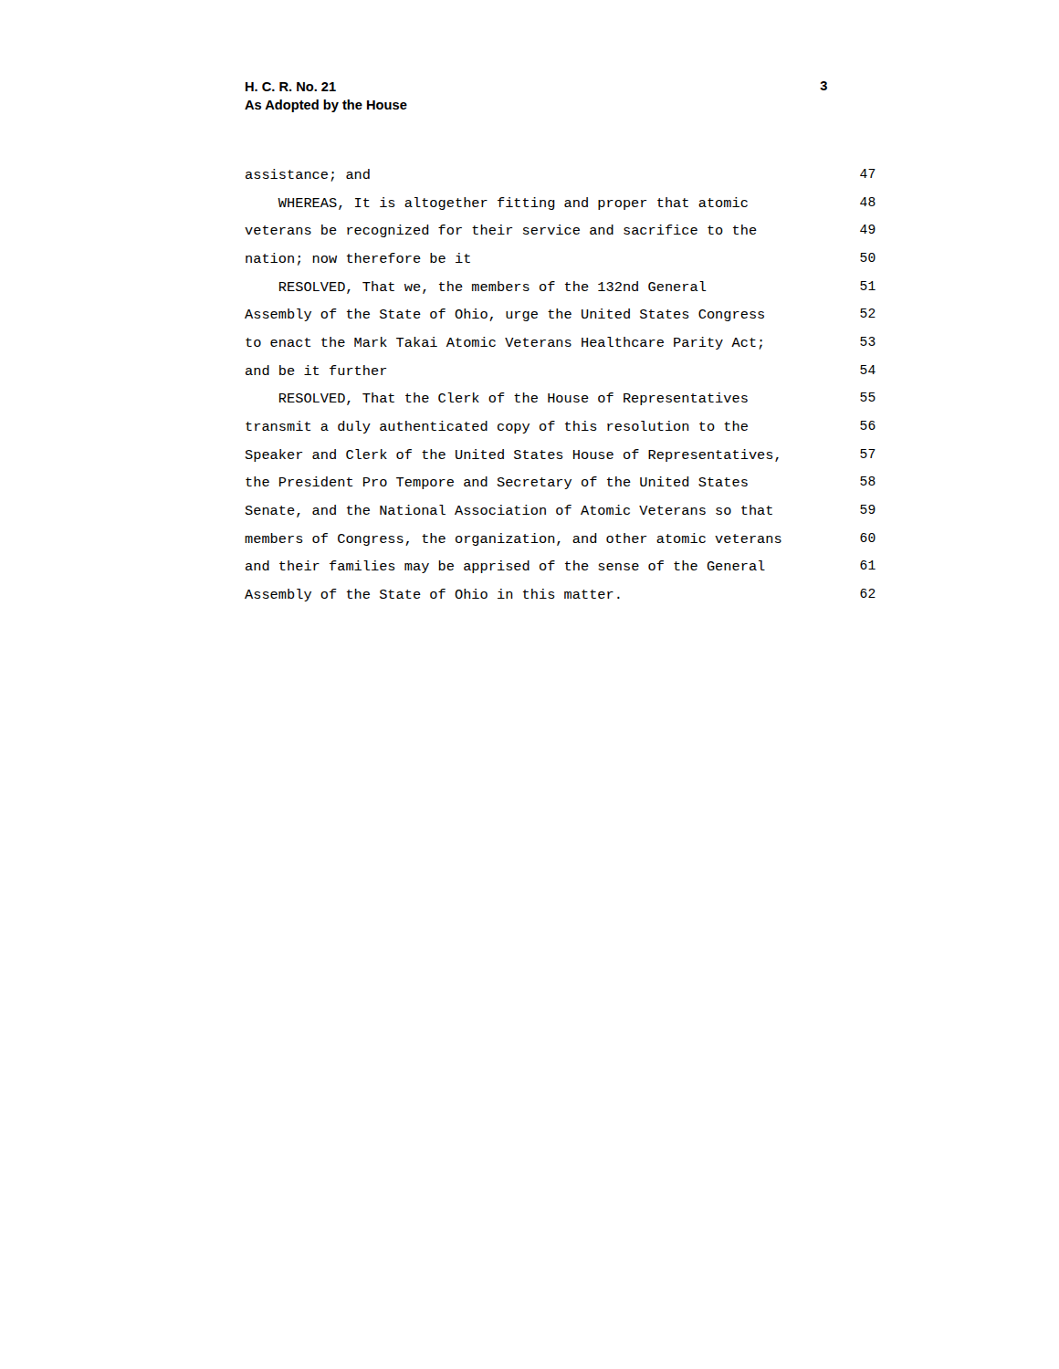H. C. R. No. 21
As Adopted by the House
3
assistance; and47
WHEREAS, It is altogether fitting and proper that atomic48
veterans be recognized for their service and sacrifice to the49
nation; now therefore be it50
RESOLVED, That we, the members of the 132nd General51
Assembly of the State of Ohio, urge the United States Congress52
to enact the Mark Takai Atomic Veterans Healthcare Parity Act;53
and be it further54
RESOLVED, That the Clerk of the House of Representatives55
transmit a duly authenticated copy of this resolution to the56
Speaker and Clerk of the United States House of Representatives,57
the President Pro Tempore and Secretary of the United States58
Senate, and the National Association of Atomic Veterans so that59
members of Congress, the organization, and other atomic veterans60
and their families may be apprised of the sense of the General61
Assembly of the State of Ohio in this matter.62